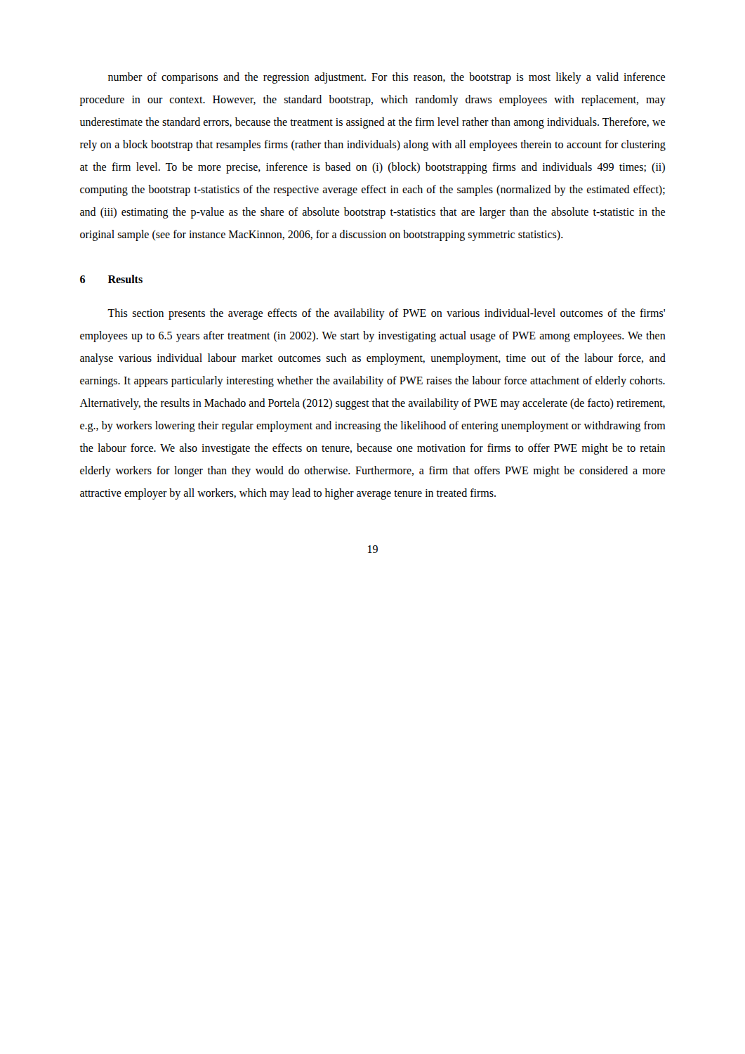number of comparisons and the regression adjustment. For this reason, the bootstrap is most likely a valid inference procedure in our context. However, the standard bootstrap, which randomly draws employees with replacement, may underestimate the standard errors, because the treatment is assigned at the firm level rather than among individuals. Therefore, we rely on a block bootstrap that resamples firms (rather than individuals) along with all employees therein to account for clustering at the firm level. To be more precise, inference is based on (i) (block) bootstrapping firms and individuals 499 times; (ii) computing the bootstrap t-statistics of the respective average effect in each of the samples (normalized by the estimated effect); and (iii) estimating the p-value as the share of absolute bootstrap t-statistics that are larger than the absolute t-statistic in the original sample (see for instance MacKinnon, 2006, for a discussion on bootstrapping symmetric statistics).
6 Results
This section presents the average effects of the availability of PWE on various individual-level outcomes of the firms' employees up to 6.5 years after treatment (in 2002). We start by investigating actual usage of PWE among employees. We then analyse various individual labour market outcomes such as employment, unemployment, time out of the labour force, and earnings. It appears particularly interesting whether the availability of PWE raises the labour force attachment of elderly cohorts. Alternatively, the results in Machado and Portela (2012) suggest that the availability of PWE may accelerate (de facto) retirement, e.g., by workers lowering their regular employment and increasing the likelihood of entering unemployment or withdrawing from the labour force. We also investigate the effects on tenure, because one motivation for firms to offer PWE might be to retain elderly workers for longer than they would do otherwise. Furthermore, a firm that offers PWE might be considered a more attractive employer by all workers, which may lead to higher average tenure in treated firms.
19